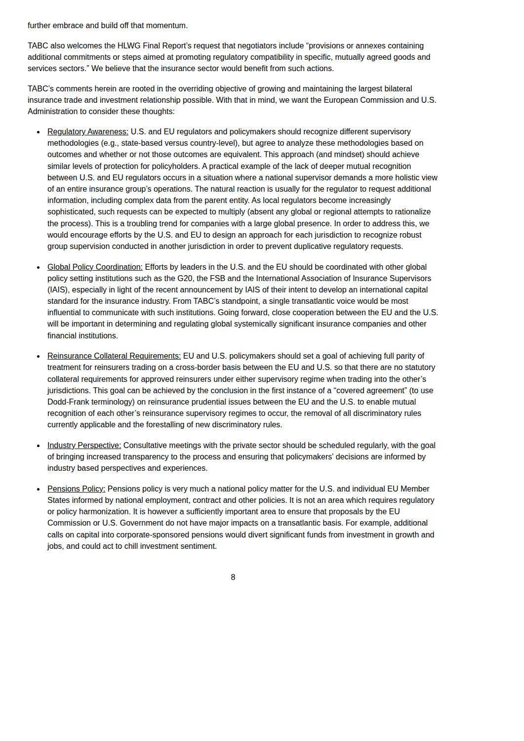further embrace and build off that momentum.
TABC also welcomes the HLWG Final Report’s request that negotiators include “provisions or annexes containing additional commitments or steps aimed at promoting regulatory compatibility in specific, mutually agreed goods and services sectors.” We believe that the insurance sector would benefit from such actions.
TABC’s comments herein are rooted in the overriding objective of growing and maintaining the largest bilateral insurance trade and investment relationship possible. With that in mind, we want the European Commission and U.S. Administration to consider these thoughts:
Regulatory Awareness: U.S. and EU regulators and policymakers should recognize different supervisory methodologies (e.g., state-based versus country-level), but agree to analyze these methodologies based on outcomes and whether or not those outcomes are equivalent. This approach (and mindset) should achieve similar levels of protection for policyholders. A practical example of the lack of deeper mutual recognition between U.S. and EU regulators occurs in a situation where a national supervisor demands a more holistic view of an entire insurance group’s operations. The natural reaction is usually for the regulator to request additional information, including complex data from the parent entity. As local regulators become increasingly sophisticated, such requests can be expected to multiply (absent any global or regional attempts to rationalize the process). This is a troubling trend for companies with a large global presence. In order to address this, we would encourage efforts by the U.S. and EU to design an approach for each jurisdiction to recognize robust group supervision conducted in another jurisdiction in order to prevent duplicative regulatory requests.
Global Policy Coordination: Efforts by leaders in the U.S. and the EU should be coordinated with other global policy setting institutions such as the G20, the FSB and the International Association of Insurance Supervisors (IAIS), especially in light of the recent announcement by IAIS of their intent to develop an international capital standard for the insurance industry. From TABC’s standpoint, a single transatlantic voice would be most influential to communicate with such institutions. Going forward, close cooperation between the EU and the U.S. will be important in determining and regulating global systemically significant insurance companies and other financial institutions.
Reinsurance Collateral Requirements: EU and U.S. policymakers should set a goal of achieving full parity of treatment for reinsurers trading on a cross-border basis between the EU and U.S. so that there are no statutory collateral requirements for approved reinsurers under either supervisory regime when trading into the other’s jurisdictions. This goal can be achieved by the conclusion in the first instance of a “covered agreement” (to use Dodd-Frank terminology) on reinsurance prudential issues between the EU and the U.S. to enable mutual recognition of each other’s reinsurance supervisory regimes to occur, the removal of all discriminatory rules currently applicable and the forestalling of new discriminatory rules.
Industry Perspective: Consultative meetings with the private sector should be scheduled regularly, with the goal of bringing increased transparency to the process and ensuring that policymakers' decisions are informed by industry based perspectives and experiences.
Pensions Policy: Pensions policy is very much a national policy matter for the U.S. and individual EU Member States informed by national employment, contract and other policies. It is not an area which requires regulatory or policy harmonization. It is however a sufficiently important area to ensure that proposals by the EU Commission or U.S. Government do not have major impacts on a transatlantic basis. For example, additional calls on capital into corporate-sponsored pensions would divert significant funds from investment in growth and jobs, and could act to chill investment sentiment.
8